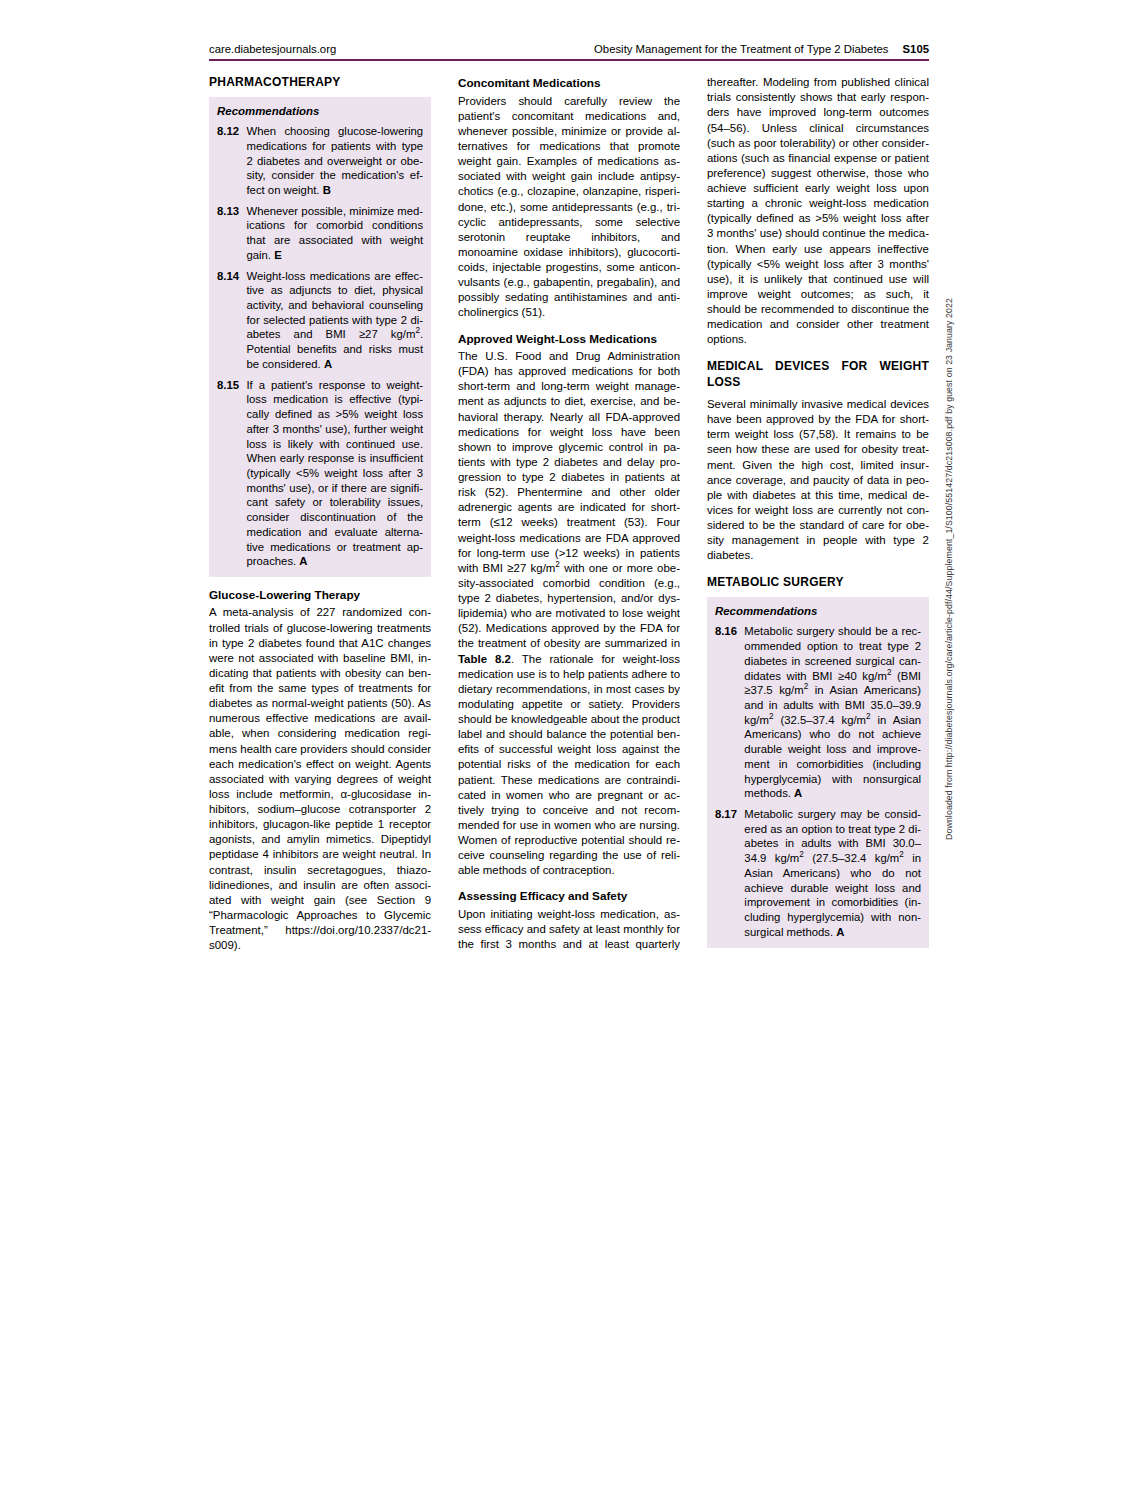care.diabetesjournals.org
Obesity Management for the Treatment of Type 2 DiabetesS105
Downloaded from http://diabetesjournals.org/care/article-pdf/44/Supplement_1/S100/551427/dc21s008.pdf by guest on 23 January 2022
PHARMACOTHERAPY
Recommendations
8.12
When choosing glucose-lowering medications for patients with type 2 diabetes and overweight or obesity, consider the medication's effect on weight. B
8.13
Whenever possible, minimize medications for comorbid conditions that are associated with weight gain. E
8.14
Weight-loss medications are effective as adjuncts to diet, physical activity, and behavioral counseling for selected patients with type 2 diabetes and BMI ≥27 kg/m2. Potential benefits and risks must be considered. A
8.15
If a patient's response to weight-loss medication is effective (typically defined as >5% weight loss after 3 months' use), further weight loss is likely with continued use. When early response is insufficient (typically <5% weight loss after 3 months' use), or if there are significant safety or tolerability issues, consider discontinuation of the medication and evaluate alternative medications or treatment approaches. A
Glucose-Lowering Therapy
A meta-analysis of 227 randomized controlled trials of glucose-lowering treatments in type 2 diabetes found that A1C changes were not associated with baseline BMI, indicating that patients with obesity can benefit from the same types of treatments for diabetes as normal-weight patients (50). As numerous effective medications are available, when considering medication regimens health care providers should consider each medication's effect on weight. Agents associated with varying degrees of weight loss include metformin, α-glucosidase inhibitors, sodium–glucose cotransporter 2 inhibitors, glucagon-like peptide 1 receptor agonists, and amylin mimetics. Dipeptidyl peptidase 4 inhibitors are weight neutral. In contrast, insulin secretagogues, thiazolidinediones, and insulin are often associated with weight gain (see Section 9 “Pharmacologic Approaches to Glycemic Treatment,” https://doi.org/10.2337/dc21-s009).
Concomitant Medications
Providers should carefully review the patient's concomitant medications and, whenever possible, minimize or provide alternatives for medications that promote weight gain. Examples of medications associated with weight gain include antipsychotics (e.g., clozapine, olanzapine, risperidone, etc.), some antidepressants (e.g., tricyclic antidepressants, some selective serotonin reuptake inhibitors, and monoamine oxidase inhibitors), glucocorticoids, injectable progestins, some anticonvulsants (e.g., gabapentin, pregabalin), and possibly sedating antihistamines and anticholinergics (51).
Approved Weight-Loss Medications
The U.S. Food and Drug Administration (FDA) has approved medications for both short-term and long-term weight management as adjuncts to diet, exercise, and behavioral therapy. Nearly all FDA-approved medications for weight loss have been shown to improve glycemic control in patients with type 2 diabetes and delay progression to type 2 diabetes in patients at risk (52). Phentermine and other older adrenergic agents are indicated for short-term (≤12 weeks) treatment (53). Four weight-loss medications are FDA approved for long-term use (>12 weeks) in patients with BMI ≥27 kg/m2 with one or more obesity-associated comorbid condition (e.g., type 2 diabetes, hypertension, and/or dyslipidemia) who are motivated to lose weight (52). Medications approved by the FDA for the treatment of obesity are summarized in Table 8.2. The rationale for weight-loss medication use is to help patients adhere to dietary recommendations, in most cases by modulating appetite or satiety. Providers should be knowledgeable about the product label and should balance the potential benefits of successful weight loss against the potential risks of the medication for each patient. These medications are contraindicated in women who are pregnant or actively trying to conceive and not recommended for use in women who are nursing. Women of reproductive potential should receive counseling regarding the use of reliable methods of contraception.
Assessing Efficacy and Safety
Upon initiating weight-loss medication, assess efficacy and safety at least monthly for the first 3 months and at least quarterly thereafter. Modeling from published clinical trials consistently shows that early responders have improved long-term outcomes (54–56). Unless clinical circumstances (such as poor tolerability) or other considerations (such as financial expense or patient preference) suggest otherwise, those who achieve sufficient early weight loss upon starting a chronic weight-loss medication (typically defined as >5% weight loss after 3 months' use) should continue the medication. When early use appears ineffective (typically <5% weight loss after 3 months' use), it is unlikely that continued use will improve weight outcomes; as such, it should be recommended to discontinue the medication and consider other treatment options.
MEDICAL DEVICES FOR WEIGHT LOSS
Several minimally invasive medical devices have been approved by the FDA for short-term weight loss (57,58). It remains to be seen how these are used for obesity treatment. Given the high cost, limited insurance coverage, and paucity of data in people with diabetes at this time, medical devices for weight loss are currently not considered to be the standard of care for obesity management in people with type 2 diabetes.
METABOLIC SURGERY
Recommendations
8.16
Metabolic surgery should be a recommended option to treat type 2 diabetes in screened surgical candidates with BMI ≥40 kg/m2 (BMI ≥37.5 kg/m2 in Asian Americans) and in adults with BMI 35.0–39.9 kg/m2 (32.5–37.4 kg/m2 in Asian Americans) who do not achieve durable weight loss and improvement in comorbidities (including hyperglycemia) with nonsurgical methods. A
8.17
Metabolic surgery may be considered as an option to treat type 2 diabetes in adults with BMI 30.0–34.9 kg/m2 (27.5–32.4 kg/m2 in Asian Americans) who do not achieve durable weight loss and improvement in comorbidities (including hyperglycemia) with nonsurgical methods. A